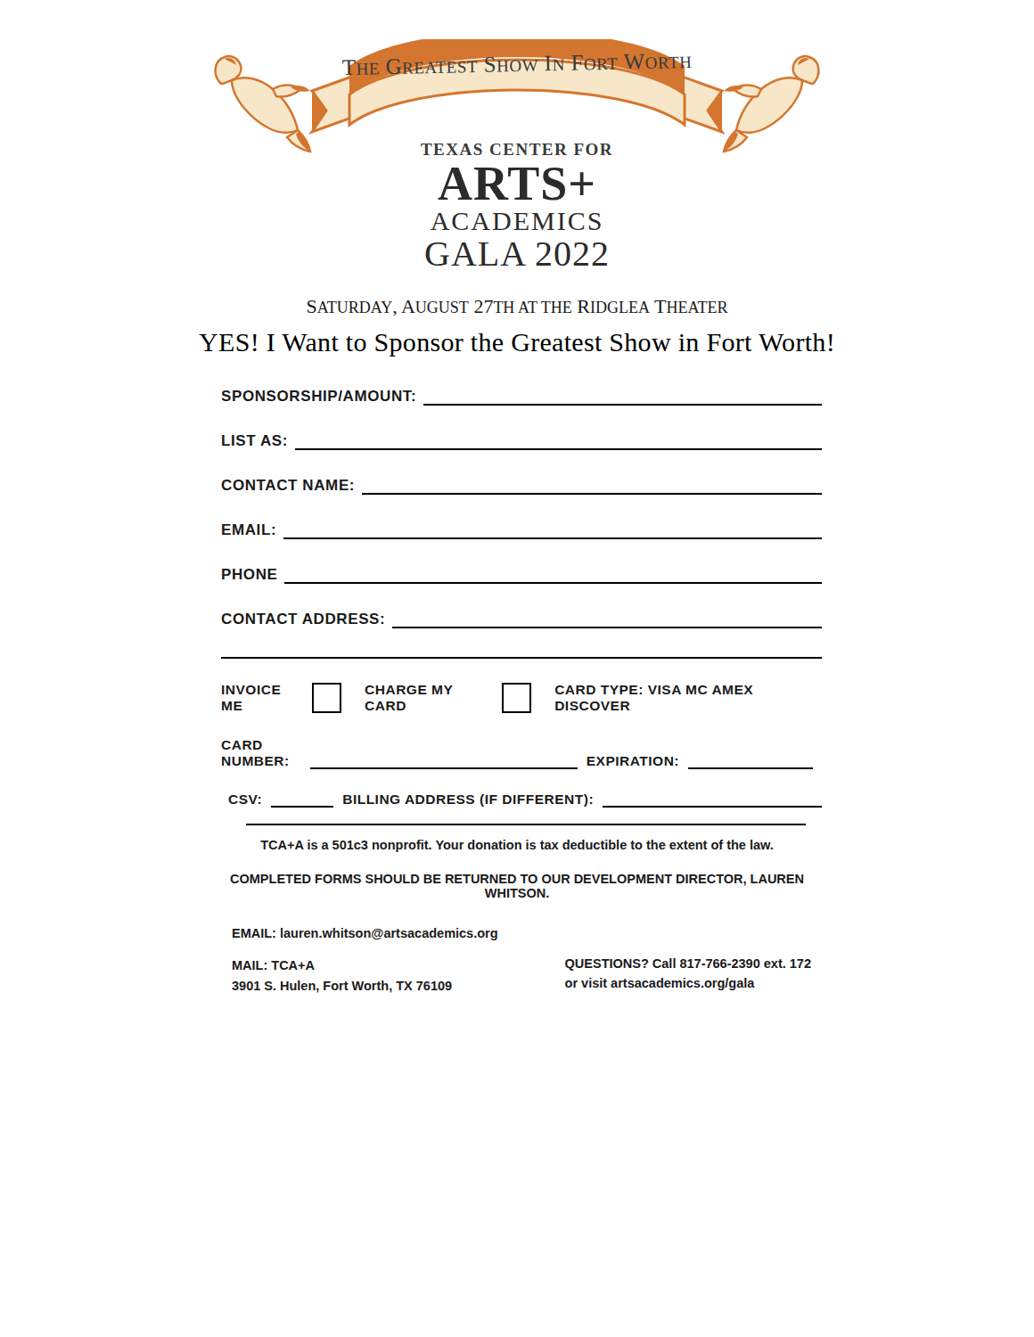THE GREATEST SHOW IN FORT WORTH
TEXAS CENTER FOR
ARTS+
ACADEMICS
GALA 2022
SATURDAY, AUGUST 27TH AT THE RIDGLEA THEATER
YES! I Want to Sponsor the Greatest Show in Fort Worth!
SPONSORSHIP/AMOUNT:
LIST AS:
CONTACT NAME:
EMAIL:
PHONE
CONTACT ADDRESS:
INVOICE ME CHARGE MY CARD CARD TYPE: VISA MC AMEX DISCOVER
CARD NUMBER: EXPIRATION:
CSV: BILLING ADDRESS (IF DIFFERENT):
TCA+A is a 501c3 nonprofit. Your donation is tax deductible to the extent of the law.
COMPLETED FORMS SHOULD BE RETURNED TO OUR DEVELOPMENT DIRECTOR, LAUREN WHITSON.
EMAIL: lauren.whitson@artsacademics.org
MAIL: TCA+A
3901 S. Hulen, Fort Worth, TX 76109
QUESTIONS? Call 817-766-2390 ext. 172
or visit artsacademics.org/gala